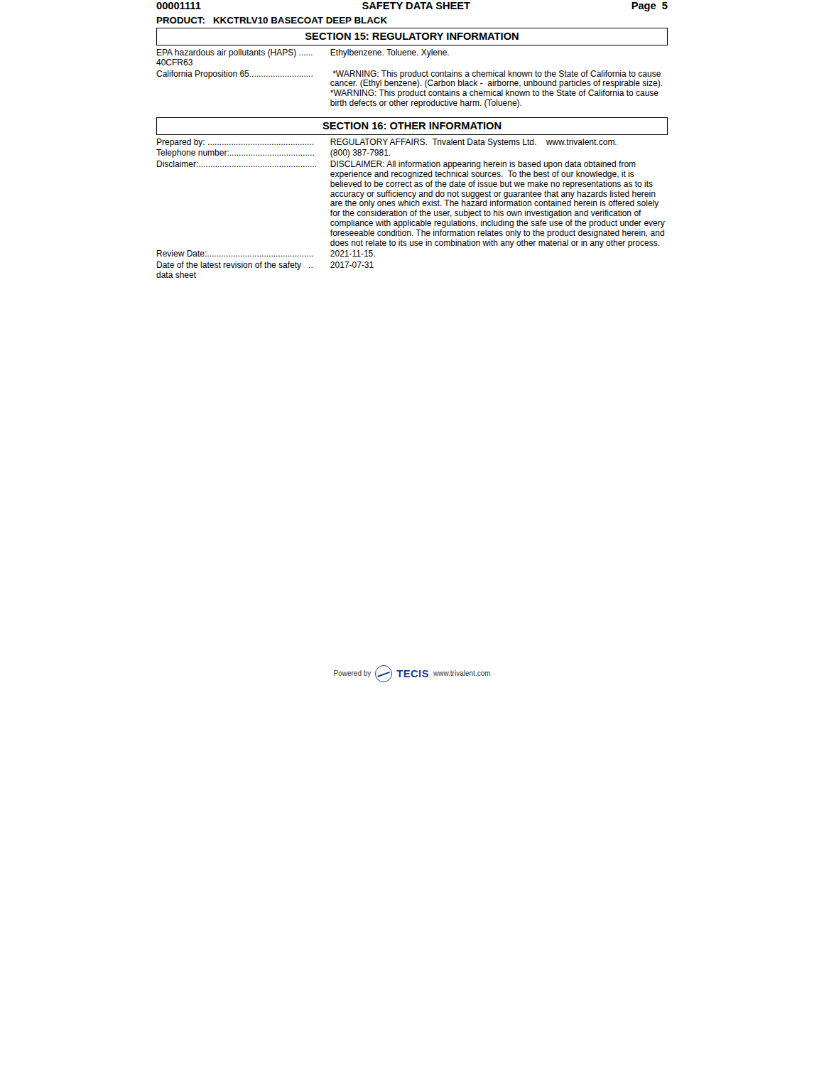00001111
SAFETY DATA SHEET
Page 5
PRODUCT: KKCTRLV10 BASECOAT DEEP BLACK
SECTION 15: REGULATORY INFORMATION
| EPA hazardous air pollutants (HAPS) ...... 40CFR63 | Ethylbenzene. Toluene. Xylene. |
| California Proposition 65........................... | *WARNING: This product contains a chemical known to the State of California to cause cancer. (Ethyl benzene). (Carbon black - airborne, unbound particles of respirable size). *WARNING: This product contains a chemical known to the State of California to cause birth defects or other reproductive harm. (Toluene). |
SECTION 16: OTHER INFORMATION
| Prepared by: ............................................. | REGULATORY AFFAIRS. Trivalent Data Systems Ltd. www.trivalent.com. |
| Telephone number:.................................... | (800) 387-7981. |
| Disclaimer:.................................................. | DISCLAIMER: All information appearing herein is based upon data obtained from experience and recognized technical sources. To the best of our knowledge, it is believed to be correct as of the date of issue but we make no representations as to its accuracy or sufficiency and do not suggest or guarantee that any hazards listed herein are the only ones which exist. The hazard information contained herein is offered solely for the consideration of the user, subject to his own investigation and verification of compliance with applicable regulations, including the safe use of the product under every foreseeable condition. The information relates only to the product designated herein, and does not relate to its use in combination with any other material or in any other process. |
| Review Date:............................................. | 2021-11-15. |
| Date of the latest revision of the safety .. data sheet | 2017-07-31 |
Powered by TECIS www.trivalent.com